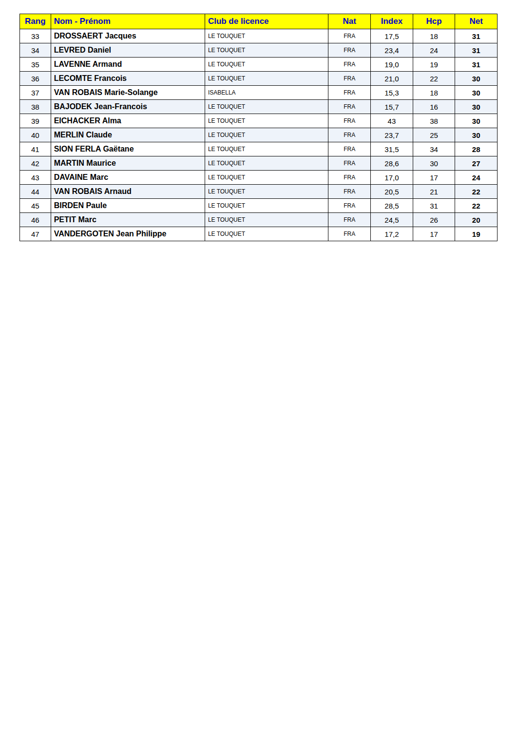| Rang | Nom - Prénom | Club de licence | Nat | Index | Hcp | Net |
| --- | --- | --- | --- | --- | --- | --- |
| 33 | DROSSAERT Jacques | LE TOUQUET | FRA | 17,5 | 18 | 31 |
| 34 | LEVRED Daniel | LE TOUQUET | FRA | 23,4 | 24 | 31 |
| 35 | LAVENNE Armand | LE TOUQUET | FRA | 19,0 | 19 | 31 |
| 36 | LECOMTE Francois | LE TOUQUET | FRA | 21,0 | 22 | 30 |
| 37 | VAN ROBAIS Marie-Solange | ISABELLA | FRA | 15,3 | 18 | 30 |
| 38 | BAJODEK Jean-Francois | LE TOUQUET | FRA | 15,7 | 16 | 30 |
| 39 | EICHACKER Alma | LE TOUQUET | FRA | 43 | 38 | 30 |
| 40 | MERLIN Claude | LE TOUQUET | FRA | 23,7 | 25 | 30 |
| 41 | SION FERLA Gaëtane | LE TOUQUET | FRA | 31,5 | 34 | 28 |
| 42 | MARTIN Maurice | LE TOUQUET | FRA | 28,6 | 30 | 27 |
| 43 | DAVAINE Marc | LE TOUQUET | FRA | 17,0 | 17 | 24 |
| 44 | VAN ROBAIS Arnaud | LE TOUQUET | FRA | 20,5 | 21 | 22 |
| 45 | BIRDEN Paule | LE TOUQUET | FRA | 28,5 | 31 | 22 |
| 46 | PETIT Marc | LE TOUQUET | FRA | 24,5 | 26 | 20 |
| 47 | VANDERGOTEN Jean Philippe | LE TOUQUET | FRA | 17,2 | 17 | 19 |